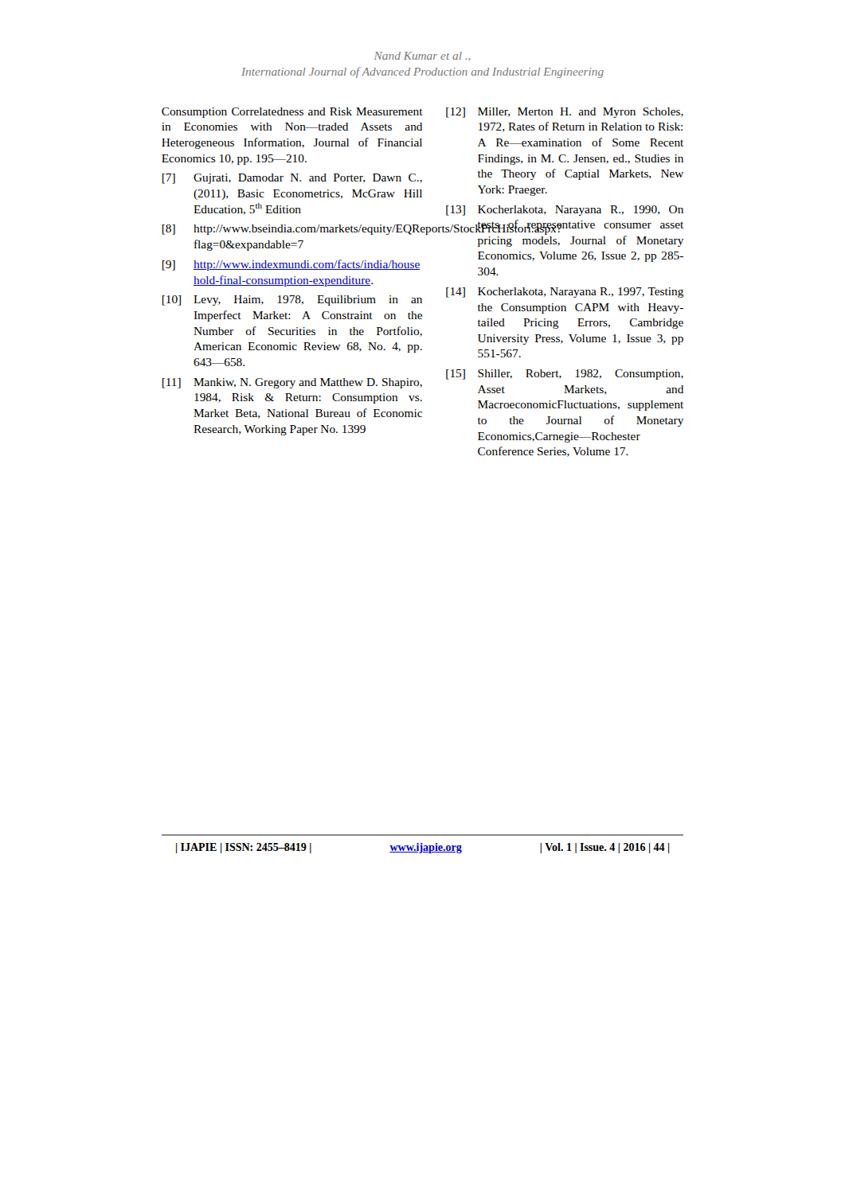Nand Kumar et al .,
International Journal of Advanced Production and Industrial Engineering
Consumption Correlatedness and Risk Measurement in Economies with Non—traded Assets and Heterogeneous Information, Journal of Financial Economics 10, pp. 195—210.
[7] Gujrati, Damodar N. and Porter, Dawn C., (2011), Basic Econometrics, McGraw Hill Education, 5th Edition
[8] http://www.bseindia.com/markets/equity/EQReports/StockPrcHistori.aspx?flag=0&expandable=7
[9] http://www.indexmundi.com/facts/india/household-final-consumption-expenditure.
[10] Levy, Haim, 1978, Equilibrium in an Imperfect Market: A Constraint on the Number of Securities in the Portfolio, American Economic Review 68, No. 4, pp. 643—658.
[11] Mankiw, N. Gregory and Matthew D. Shapiro, 1984, Risk & Return: Consumption vs. Market Beta, National Bureau of Economic Research, Working Paper No. 1399
[12] Miller, Merton H. and Myron Scholes, 1972, Rates of Return in Relation to Risk: A Re—examination of Some Recent Findings, in M. C. Jensen, ed., Studies in the Theory of Captial Markets, New York: Praeger.
[13] Kocherlakota, Narayana R., 1990, On tests of representative consumer asset pricing models, Journal of Monetary Economics, Volume 26, Issue 2, pp 285-304.
[14] Kocherlakota, Narayana R., 1997, Testing the Consumption CAPM with Heavy-tailed Pricing Errors, Cambridge University Press, Volume 1, Issue 3, pp 551-567.
[15] Shiller, Robert, 1982, Consumption, Asset Markets, and MacroeconomicFluctuations, supplement to the Journal of Monetary Economics,Carnegie—Rochester Conference Series, Volume 17.
| IJAPIE | ISSN: 2455–8419 | www.ijapie.org | Vol. 1 | Issue. 4 | 2016 | 44 |